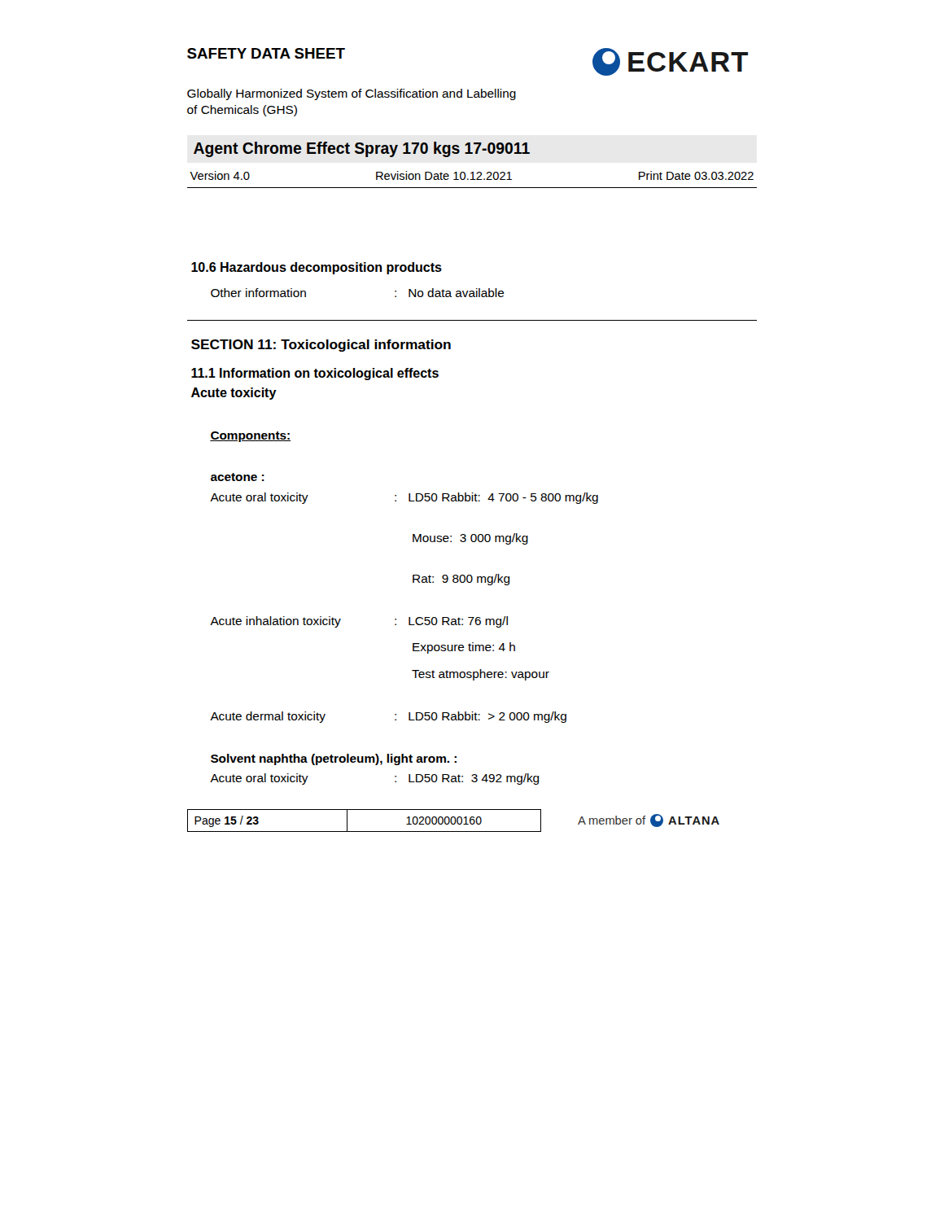SAFETY DATA SHEET
Globally Harmonized System of Classification and Labelling of Chemicals (GHS)
ECKART
Agent Chrome Effect Spray 170 kgs 17-09011
Version 4.0
Revision Date 10.12.2021
Print Date 03.03.2022
10.6 Hazardous decomposition products
Other information
:
No data available
SECTION 11: Toxicological information
11.1 Information on toxicological effects
Acute toxicity
Components:
acetone :
Acute oral toxicity
:
LD50 Rabbit: 4 700 - 5 800 mg/kg
Mouse: 3 000 mg/kg
Rat: 9 800 mg/kg
Acute inhalation toxicity
:
LC50 Rat: 76 mg/l
Exposure time: 4 h
Test atmosphere: vapour
Acute dermal toxicity
:
LD50 Rabbit: > 2 000 mg/kg
Solvent naphtha (petroleum), light arom. :
Acute oral toxicity
:
LD50 Rat: 3 492 mg/kg
| Page 15 / 23 | 102000000160 | A member of ALTANA |